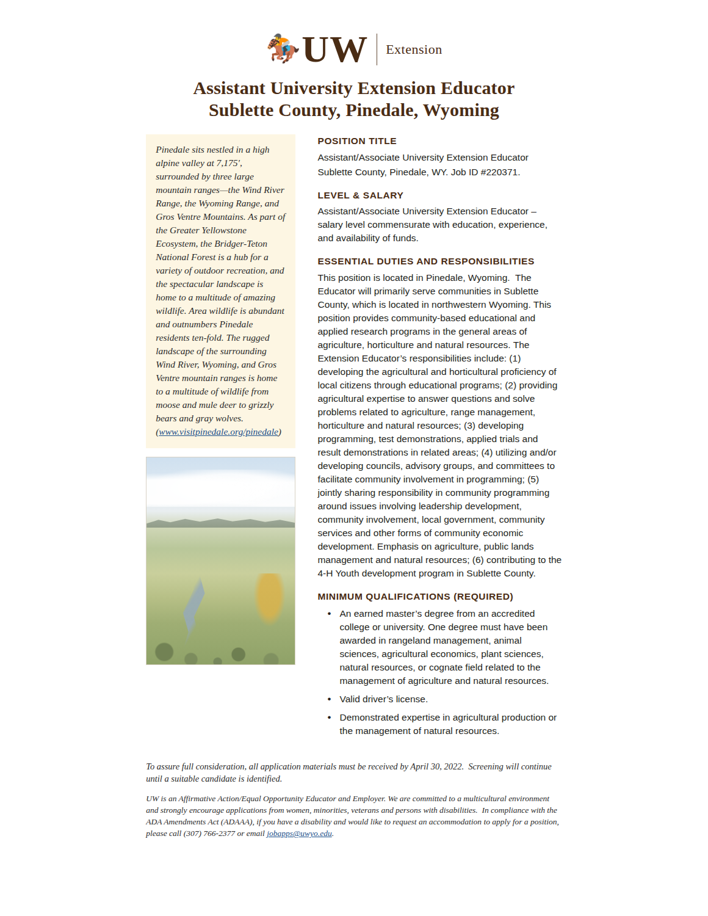🏇 UW Extension
Assistant University Extension Educator Sublette County, Pinedale, Wyoming
Pinedale sits nestled in a high alpine valley at 7,175′, surrounded by three large mountain ranges—the Wind River Range, the Wyoming Range, and Gros Ventre Mountains. As part of the Greater Yellowstone Ecosystem, the Bridger-Teton National Forest is a hub for a variety of outdoor recreation, and the spectacular landscape is home to a multitude of amazing wildlife. Area wildlife is abundant and outnumbers Pinedale residents ten-fold. The rugged landscape of the surrounding Wind River, Wyoming, and Gros Ventre mountain ranges is home to a multitude of wildlife from moose and mule deer to grizzly bears and gray wolves. (www.visitpinedale.org/pinedale)
Position Title
Assistant/Associate University Extension Educator
Sublette County, Pinedale, WY. Job ID #220371.
Level & Salary
Assistant/Associate University Extension Educator – salary level commensurate with education, experience, and availability of funds.
Essential Duties and Responsibilities
This position is located in Pinedale, Wyoming. The Educator will primarily serve communities in Sublette County, which is located in northwestern Wyoming. This position provides community-based educational and applied research programs in the general areas of agriculture, horticulture and natural resources. The Extension Educator’s responsibilities include: (1) developing the agricultural and horticultural proficiency of local citizens through educational programs; (2) providing agricultural expertise to answer questions and solve problems related to agriculture, range management, horticulture and natural resources; (3) developing programming, test demonstrations, applied trials and result demonstrations in related areas; (4) utilizing and/or developing councils, advisory groups, and committees to facilitate community involvement in programming; (5) jointly sharing responsibility in community programming around issues involving leadership development, community involvement, local government, community services and other forms of community economic development. Emphasis on agriculture, public lands management and natural resources; (6) contributing to the 4-H Youth development program in Sublette County.
Minimum Qualifications (Required)
An earned master’s degree from an accredited college or university. One degree must have been awarded in rangeland management, animal sciences, agricultural economics, plant sciences, natural resources, or cognate field related to the management of agriculture and natural resources.
Valid driver’s license.
Demonstrated expertise in agricultural production or the management of natural resources.
To assure full consideration, all application materials must be received by April 30, 2022. Screening will continue until a suitable candidate is identified.
UW is an Affirmative Action/Equal Opportunity Educator and Employer. We are committed to a multicultural environment and strongly encourage applications from women, minorities, veterans and persons with disabilities. In compliance with the ADA Amendments Act (ADAAA), if you have a disability and would like to request an accommodation to apply for a position, please call (307) 766-2377 or email jobapps@uwyo.edu.